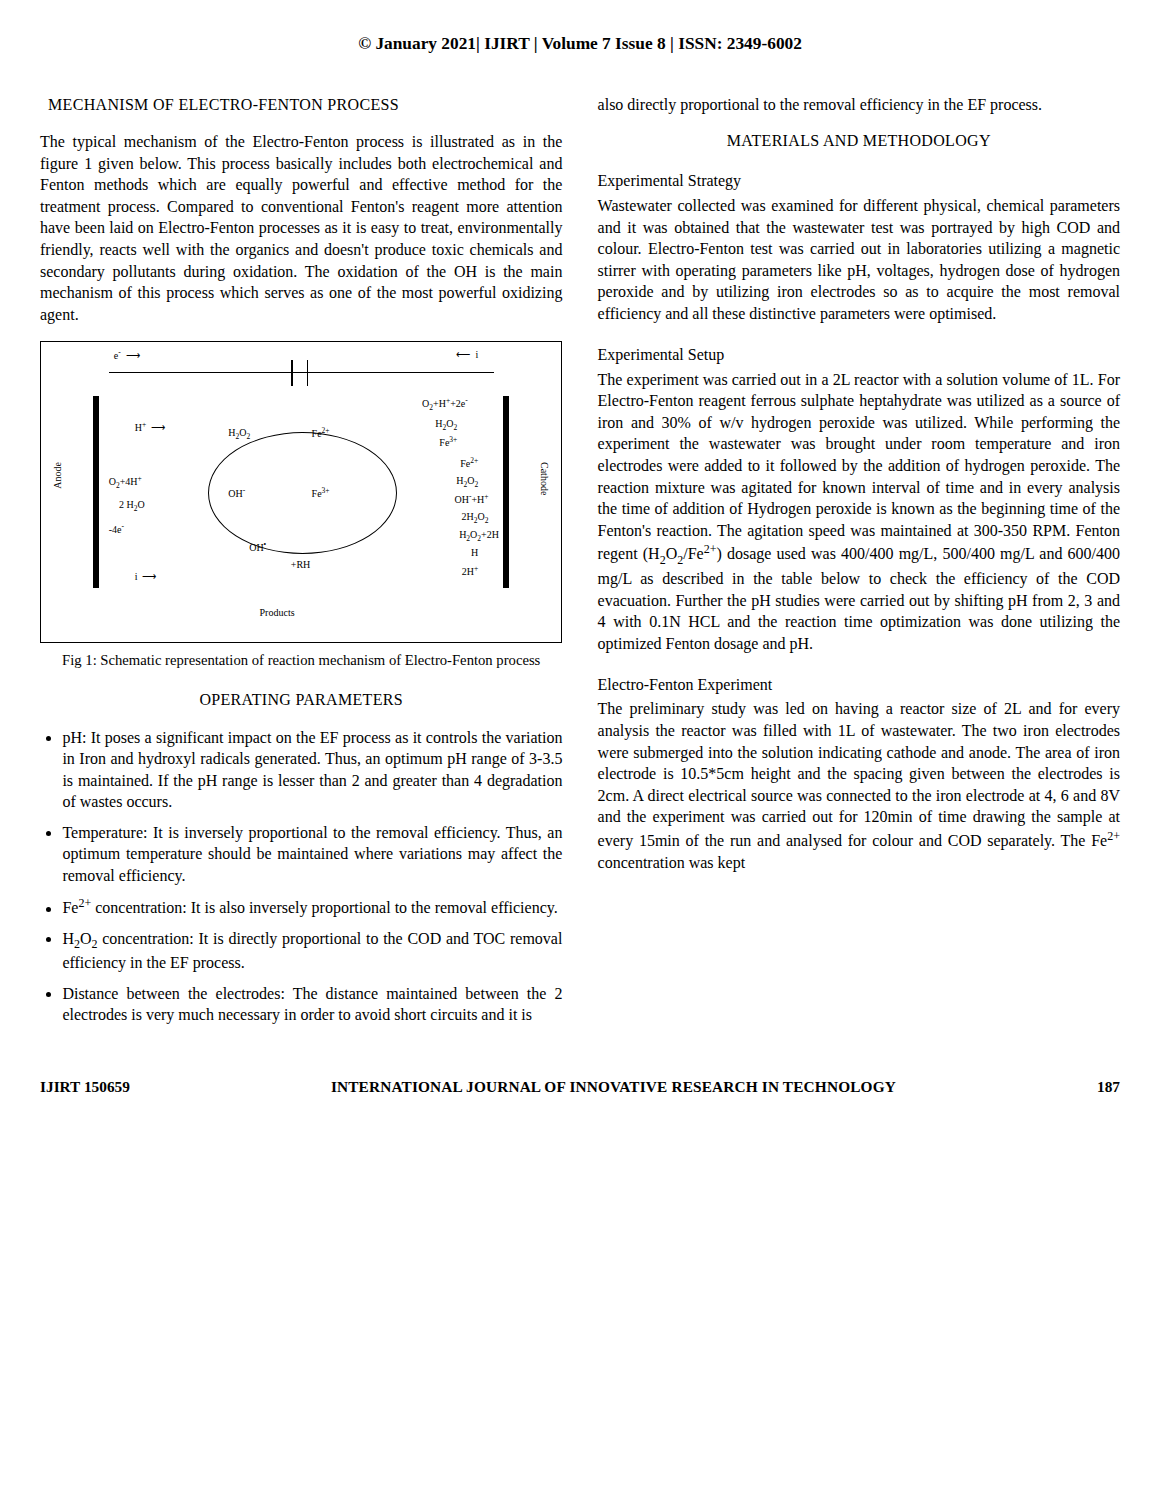© January 2021| IJIRT | Volume 7 Issue 8 | ISSN: 2349-6002
MECHANISM OF ELECTRO-FENTON PROCESS
The typical mechanism of the Electro-Fenton process is illustrated as in the figure 1 given below. This process basically includes both electrochemical and Fenton methods which are equally powerful and effective method for the treatment process. Compared to conventional Fenton's reagent more attention have been laid on Electro-Fenton processes as it is easy to treat, environmentally friendly, reacts well with the organics and doesn't produce toxic chemicals and secondary pollutants during oxidation. The oxidation of the OH is the main mechanism of this process which serves as one of the most powerful oxidizing agent.
e- ⟶ ⟵ i
Anode Cathode H+ ⟶ O2+4H+ 2 H2O -4e- i ⟶
H2O2 Fe2+ OH- Fe3+ OH• +RH Products O2+H++2e- H2O2 Fe3+ Fe2+ H2O2 OH-+H+ 2H2O2 H2O2+2H H 2H+
Fig 1: Schematic representation of reaction mechanism of Electro-Fenton process
OPERATING PARAMETERS
pH: It poses a significant impact on the EF process as it controls the variation in Iron and hydroxyl radicals generated. Thus, an optimum pH range of 3-3.5 is maintained. If the pH range is lesser than 2 and greater than 4 degradation of wastes occurs.
Temperature: It is inversely proportional to the removal efficiency. Thus, an optimum temperature should be maintained where variations may affect the removal efficiency.
Fe2+ concentration: It is also inversely proportional to the removal efficiency.
H2O2 concentration: It is directly proportional to the COD and TOC removal efficiency in the EF process.
Distance between the electrodes: The distance maintained between the 2 electrodes is very much necessary in order to avoid short circuits and it is
also directly proportional to the removal efficiency in the EF process.
MATERIALS AND METHODOLOGY
Experimental Strategy
Wastewater collected was examined for different physical, chemical parameters and it was obtained that the wastewater test was portrayed by high COD and colour. Electro-Fenton test was carried out in laboratories utilizing a magnetic stirrer with operating parameters like pH, voltages, hydrogen dose of hydrogen peroxide and by utilizing iron electrodes so as to acquire the most removal efficiency and all these distinctive parameters were optimised.
Experimental Setup
The experiment was carried out in a 2L reactor with a solution volume of 1L. For Electro-Fenton reagent ferrous sulphate heptahydrate was utilized as a source of iron and 30% of w/v hydrogen peroxide was utilized. While performing the experiment the wastewater was brought under room temperature and iron electrodes were added to it followed by the addition of hydrogen peroxide. The reaction mixture was agitated for known interval of time and in every analysis the time of addition of Hydrogen peroxide is known as the beginning time of the Fenton's reaction. The agitation speed was maintained at 300-350 RPM. Fenton regent (H2O2/Fe2+) dosage used was 400/400 mg/L, 500/400 mg/L and 600/400 mg/L as described in the table below to check the efficiency of the COD evacuation. Further the pH studies were carried out by shifting pH from 2, 3 and 4 with 0.1N HCL and the reaction time optimization was done utilizing the optimized Fenton dosage and pH.
Electro-Fenton Experiment
The preliminary study was led on having a reactor size of 2L and for every analysis the reactor was filled with 1L of wastewater. The two iron electrodes were submerged into the solution indicating cathode and anode. The area of iron electrode is 10.5*5cm height and the spacing given between the electrodes is 2cm. A direct electrical source was connected to the iron electrode at 4, 6 and 8V and the experiment was carried out for 120min of time drawing the sample at every 15min of the run and analysed for colour and COD separately. The Fe2+ concentration was kept
IJIRT 150659 INTERNATIONAL JOURNAL OF INNOVATIVE RESEARCH IN TECHNOLOGY 187